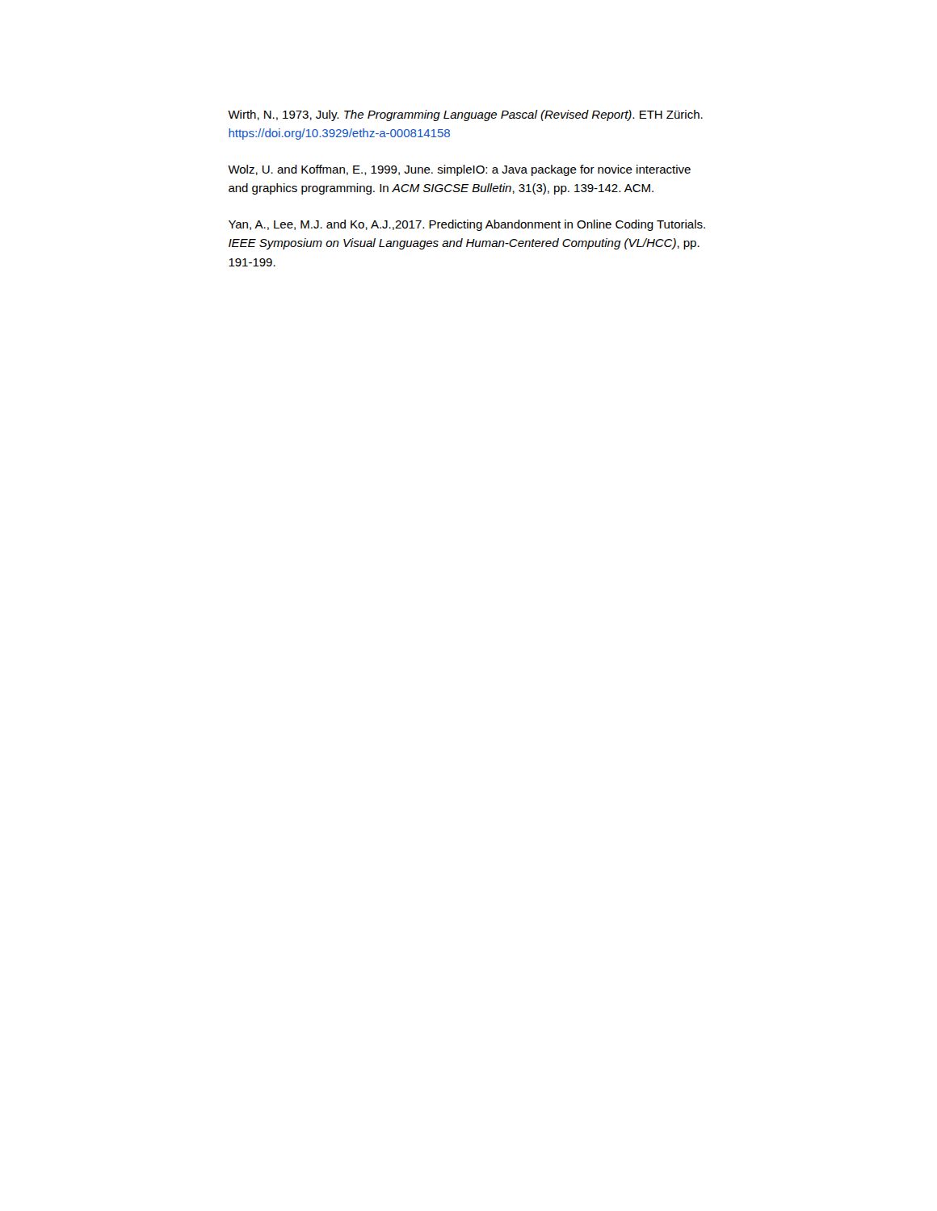Wirth, N., 1973, July. The Programming Language Pascal (Revised Report). ETH Zürich. https://doi.org/10.3929/ethz-a-000814158
Wolz, U. and Koffman, E., 1999, June. simpleIO: a Java package for novice interactive and graphics programming. In ACM SIGCSE Bulletin, 31(3), pp. 139-142. ACM.
Yan, A., Lee, M.J. and Ko, A.J.,2017. Predicting Abandonment in Online Coding Tutorials. IEEE Symposium on Visual Languages and Human-Centered Computing (VL/HCC), pp. 191-199.